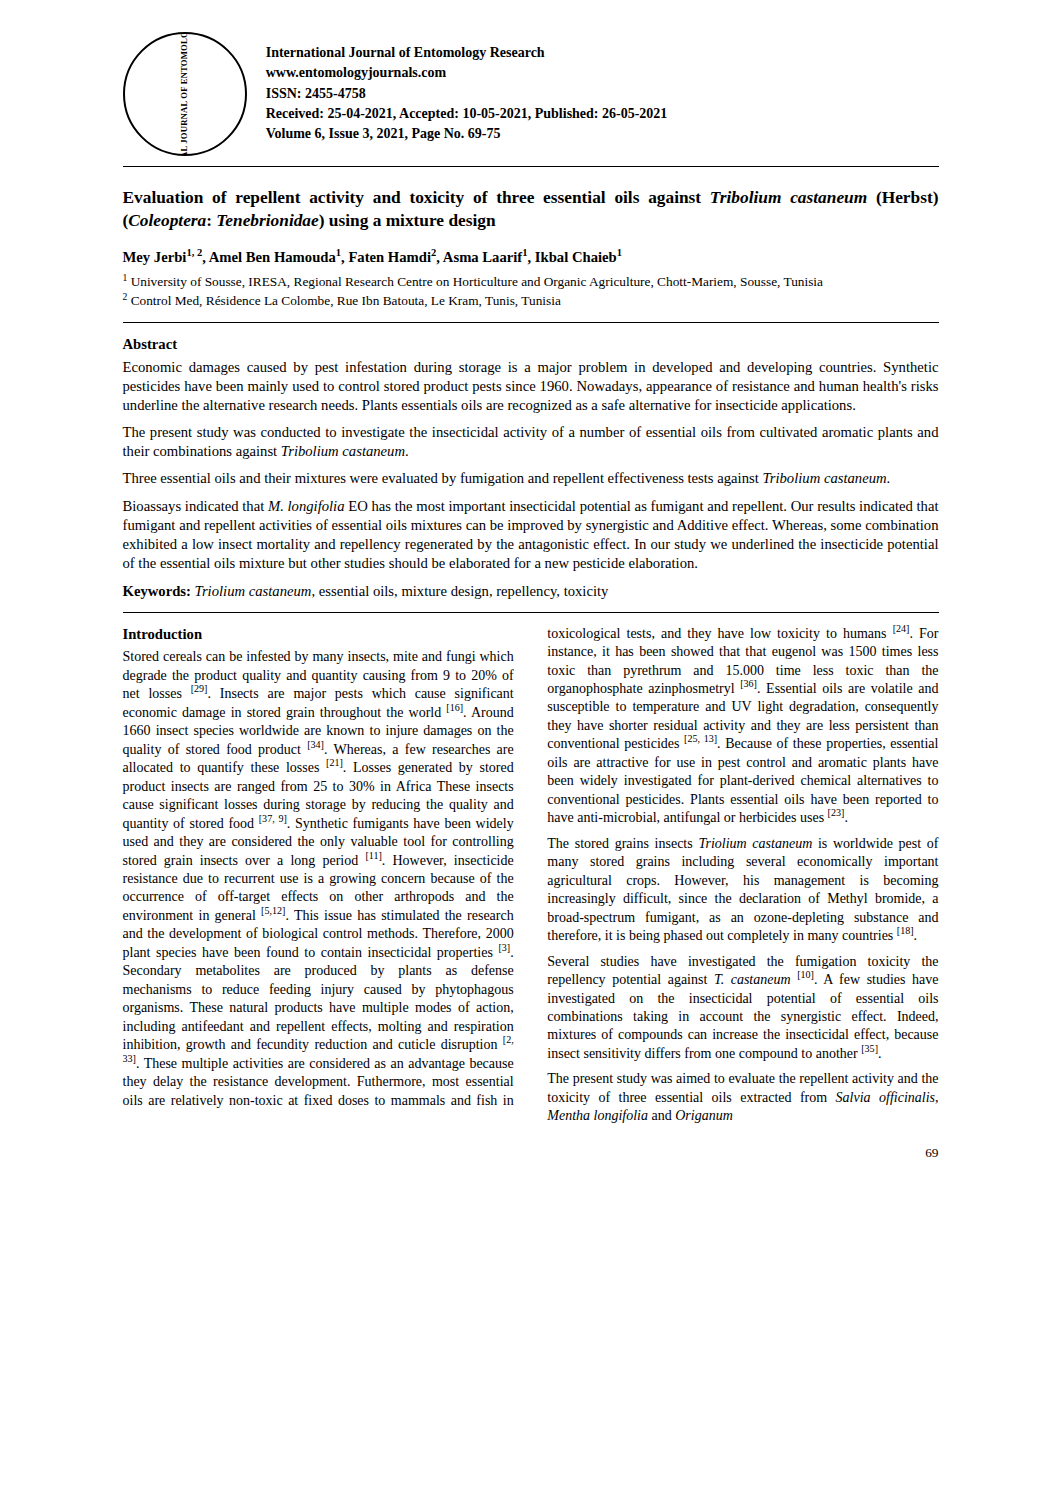INTERNATIONAL JOURNAL OF ENTOMOLOGY RESEARCH
International Journal of Entomology Research
www.entomologyjournals.com
ISSN: 2455-4758
Received: 25-04-2021, Accepted: 10-05-2021, Published: 26-05-2021
Volume 6, Issue 3, 2021, Page No. 69-75
Evaluation of repellent activity and toxicity of three essential oils against Tribolium castaneum (Herbst) (Coleoptera: Tenebrionidae) using a mixture design
Mey Jerbi1, 2, Amel Ben Hamouda1, Faten Hamdi2, Asma Laarif1, Ikbal Chaieb1
1 University of Sousse, IRESA, Regional Research Centre on Horticulture and Organic Agriculture, Chott-Mariem, Sousse, Tunisia
2 Control Med, Résidence La Colombe, Rue Ibn Batouta, Le Kram, Tunis, Tunisia
Abstract
Economic damages caused by pest infestation during storage is a major problem in developed and developing countries. Synthetic pesticides have been mainly used to control stored product pests since 1960. Nowadays, appearance of resistance and human health's risks underline the alternative research needs. Plants essentials oils are recognized as a safe alternative for insecticide applications.
The present study was conducted to investigate the insecticidal activity of a number of essential oils from cultivated aromatic plants and their combinations against Tribolium castaneum.
Three essential oils and their mixtures were evaluated by fumigation and repellent effectiveness tests against Tribolium castaneum.
Bioassays indicated that M. longifolia EO has the most important insecticidal potential as fumigant and repellent. Our results indicated that fumigant and repellent activities of essential oils mixtures can be improved by synergistic and Additive effect. Whereas, some combination exhibited a low insect mortality and repellency regenerated by the antagonistic effect. In our study we underlined the insecticide potential of the essential oils mixture but other studies should be elaborated for a new pesticide elaboration.
Keywords: Triolium castaneum, essential oils, mixture design, repellency, toxicity
Introduction
Stored cereals can be infested by many insects, mite and fungi which degrade the product quality and quantity causing from 9 to 20% of net losses [29]. Insects are major pests which cause significant economic damage in stored grain throughout the world [16]. Around 1660 insect species worldwide are known to injure damages on the quality of stored food product [34]. Whereas, a few researches are allocated to quantify these losses [21]. Losses generated by stored product insects are ranged from 25 to 30% in Africa These insects cause significant losses during storage by reducing the quality and quantity of stored food [37, 9]. Synthetic fumigants have been widely used and they are considered the only valuable tool for controlling stored grain insects over a long period [11]. However, insecticide resistance due to recurrent use is a growing concern because of the occurrence of off-target effects on other arthropods and the environment in general [5,12]. This issue has stimulated the research and the development of biological control methods. Therefore, 2000 plant species have been found to contain insecticidal properties [3]. Secondary metabolites are produced by plants as defense mechanisms to reduce feeding injury caused by phytophagous organisms. These natural products have multiple modes of action, including antifeedant and repellent effects, molting and respiration inhibition, growth and fecundity reduction and cuticle disruption [2, 33]. These multiple activities are considered as an advantage because they delay the resistance development. Futhermore, most essential oils are relatively non-toxic at fixed doses to mammals and fish in toxicological tests, and they have low toxicity to humans [24]. For instance, it has been showed that that eugenol was 1500 times less toxic than pyrethrum and 15.000 time less toxic than the organophosphate azinphosmetryl [36]. Essential oils are volatile and susceptible to temperature and UV light degradation, consequently they have shorter residual activity and they are less persistent than conventional pesticides [25, 13]. Because of these properties, essential oils are attractive for use in pest control and aromatic plants have been widely investigated for plant-derived chemical alternatives to conventional pesticides. Plants essential oils have been reported to have anti-microbial, antifungal or herbicides uses [23].
The stored grains insects Triolium castaneum is worldwide pest of many stored grains including several economically important agricultural crops. However, his management is becoming increasingly difficult, since the declaration of Methyl bromide, a broad-spectrum fumigant, as an ozone-depleting substance and therefore, it is being phased out completely in many countries [18].
Several studies have investigated the fumigation toxicity the repellency potential against T. castaneum [10]. A few studies have investigated on the insecticidal potential of essential oils combinations taking in account the synergistic effect. Indeed, mixtures of compounds can increase the insecticidal effect, because insect sensitivity differs from one compound to another [35].
The present study was aimed to evaluate the repellent activity and the toxicity of three essential oils extracted from Salvia officinalis, Mentha longifolia and Origanum
69